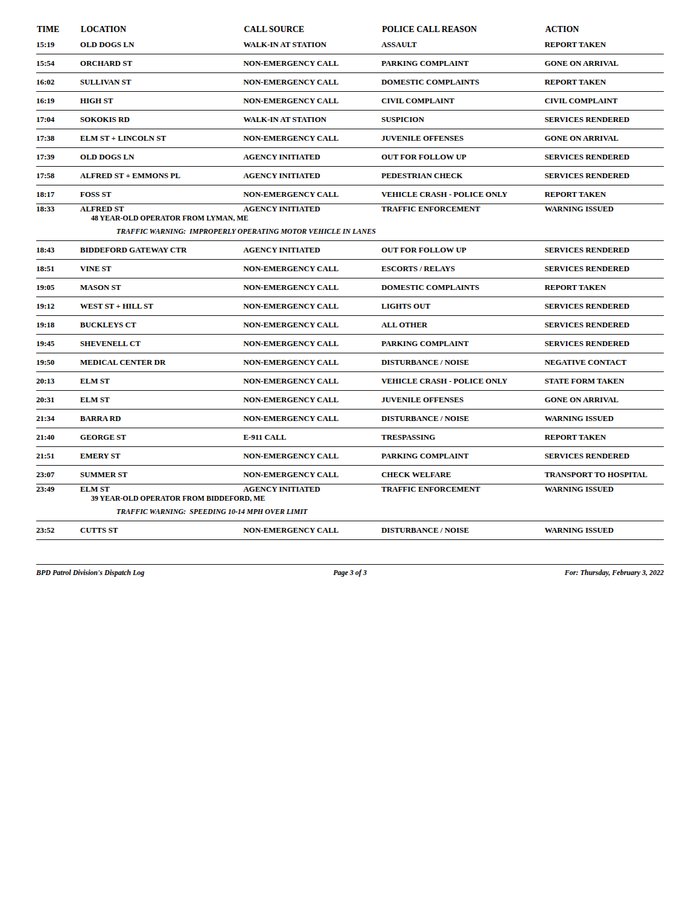| TIME | LOCATION | CALL SOURCE | POLICE CALL REASON | ACTION |
| --- | --- | --- | --- | --- |
| 15:19 | OLD DOGS LN | WALK-IN AT STATION | ASSAULT | REPORT TAKEN |
| 15:54 | ORCHARD ST | NON-EMERGENCY CALL | PARKING COMPLAINT | GONE ON ARRIVAL |
| 16:02 | SULLIVAN ST | NON-EMERGENCY CALL | DOMESTIC COMPLAINTS | REPORT TAKEN |
| 16:19 | HIGH ST | NON-EMERGENCY CALL | CIVIL COMPLAINT | CIVIL COMPLAINT |
| 17:04 | SOKOKIS RD | WALK-IN AT STATION | SUSPICION | SERVICES RENDERED |
| 17:38 | ELM ST + LINCOLN ST | NON-EMERGENCY CALL | JUVENILE OFFENSES | GONE ON ARRIVAL |
| 17:39 | OLD DOGS LN | AGENCY INITIATED | OUT FOR FOLLOW UP | SERVICES RENDERED |
| 17:58 | ALFRED ST + EMMONS PL | AGENCY INITIATED | PEDESTRIAN CHECK | SERVICES RENDERED |
| 18:17 | FOSS ST | NON-EMERGENCY CALL | VEHICLE CRASH - POLICE ONLY | REPORT TAKEN |
| 18:33 | ALFRED ST | AGENCY INITIATED | TRAFFIC ENFORCEMENT | WARNING ISSUED |
| | 48 YEAR-OLD OPERATOR FROM LYMAN, ME |
| | TRAFFIC WARNING: IMPROPERLY OPERATING MOTOR VEHICLE IN LANES |
| 18:43 | BIDDEFORD GATEWAY CTR | AGENCY INITIATED | OUT FOR FOLLOW UP | SERVICES RENDERED |
| 18:51 | VINE ST | NON-EMERGENCY CALL | ESCORTS / RELAYS | SERVICES RENDERED |
| 19:05 | MASON ST | NON-EMERGENCY CALL | DOMESTIC COMPLAINTS | REPORT TAKEN |
| 19:12 | WEST ST + HILL ST | NON-EMERGENCY CALL | LIGHTS OUT | SERVICES RENDERED |
| 19:18 | BUCKLEYS CT | NON-EMERGENCY CALL | ALL OTHER | SERVICES RENDERED |
| 19:45 | SHEVENELL CT | NON-EMERGENCY CALL | PARKING COMPLAINT | SERVICES RENDERED |
| 19:50 | MEDICAL CENTER DR | NON-EMERGENCY CALL | DISTURBANCE / NOISE | NEGATIVE CONTACT |
| 20:13 | ELM ST | NON-EMERGENCY CALL | VEHICLE CRASH - POLICE ONLY | STATE FORM TAKEN |
| 20:31 | ELM ST | NON-EMERGENCY CALL | JUVENILE OFFENSES | GONE ON ARRIVAL |
| 21:34 | BARRA RD | NON-EMERGENCY CALL | DISTURBANCE / NOISE | WARNING ISSUED |
| 21:40 | GEORGE ST | E-911 CALL | TRESPASSING | REPORT TAKEN |
| 21:51 | EMERY ST | NON-EMERGENCY CALL | PARKING COMPLAINT | SERVICES RENDERED |
| 23:07 | SUMMER ST | NON-EMERGENCY CALL | CHECK WELFARE | TRANSPORT TO HOSPITAL |
| 23:49 | ELM ST | AGENCY INITIATED | TRAFFIC ENFORCEMENT | WARNING ISSUED |
| | 39 YEAR-OLD OPERATOR FROM BIDDEFORD, ME |
| | TRAFFIC WARNING: SPEEDING 10-14 MPH OVER LIMIT |
| 23:52 | CUTTS ST | NON-EMERGENCY CALL | DISTURBANCE / NOISE | WARNING ISSUED |
BPD Patrol Division's Dispatch Log
Page 3 of 3
For: Thursday, February 3, 2022